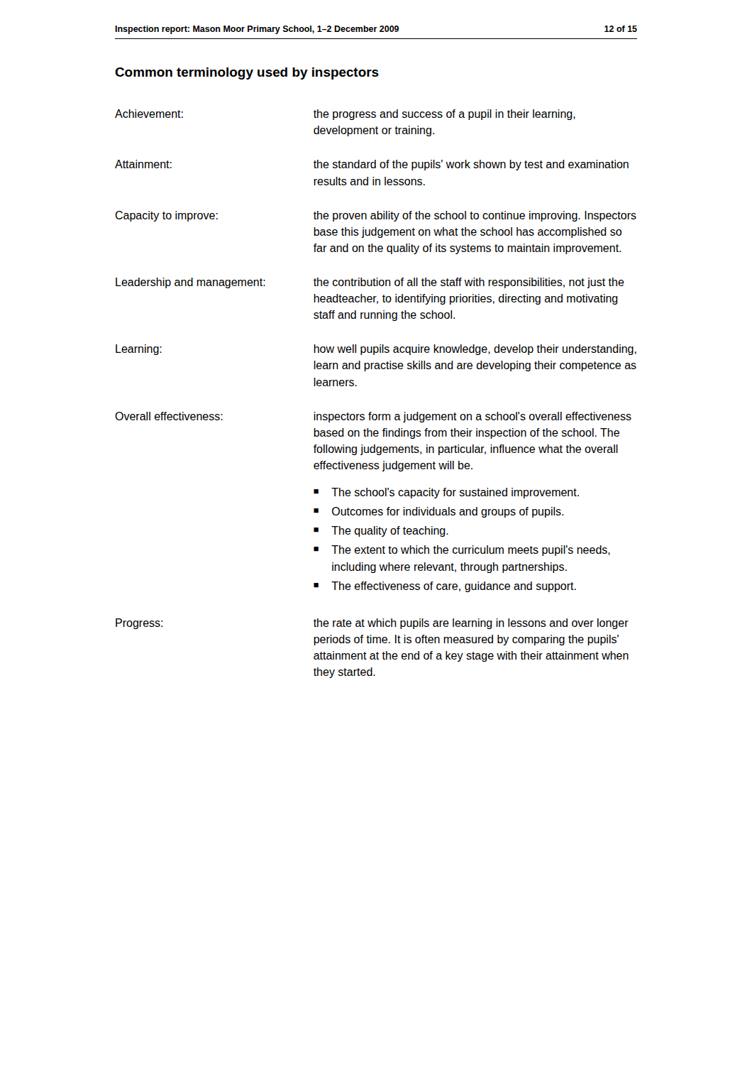Inspection report: Mason Moor Primary School, 1–2 December 2009 12 of 15
Common terminology used by inspectors
Achievement:
the progress and success of a pupil in their learning, development or training.
Attainment:
the standard of the pupils' work shown by test and examination results and in lessons.
Capacity to improve:
the proven ability of the school to continue improving. Inspectors base this judgement on what the school has accomplished so far and on the quality of its systems to maintain improvement.
Leadership and management:
the contribution of all the staff with responsibilities, not just the headteacher, to identifying priorities, directing and motivating staff and running the school.
Learning:
how well pupils acquire knowledge, develop their understanding, learn and practise skills and are developing their competence as learners.
Overall effectiveness:
inspectors form a judgement on a school's overall effectiveness based on the findings from their inspection of the school. The following judgements, in particular, influence what the overall effectiveness judgement will be.
The school's capacity for sustained improvement.
Outcomes for individuals and groups of pupils.
The quality of teaching.
The extent to which the curriculum meets pupil's needs, including where relevant, through partnerships.
The effectiveness of care, guidance and support.
Progress:
the rate at which pupils are learning in lessons and over longer periods of time. It is often measured by comparing the pupils' attainment at the end of a key stage with their attainment when they started.